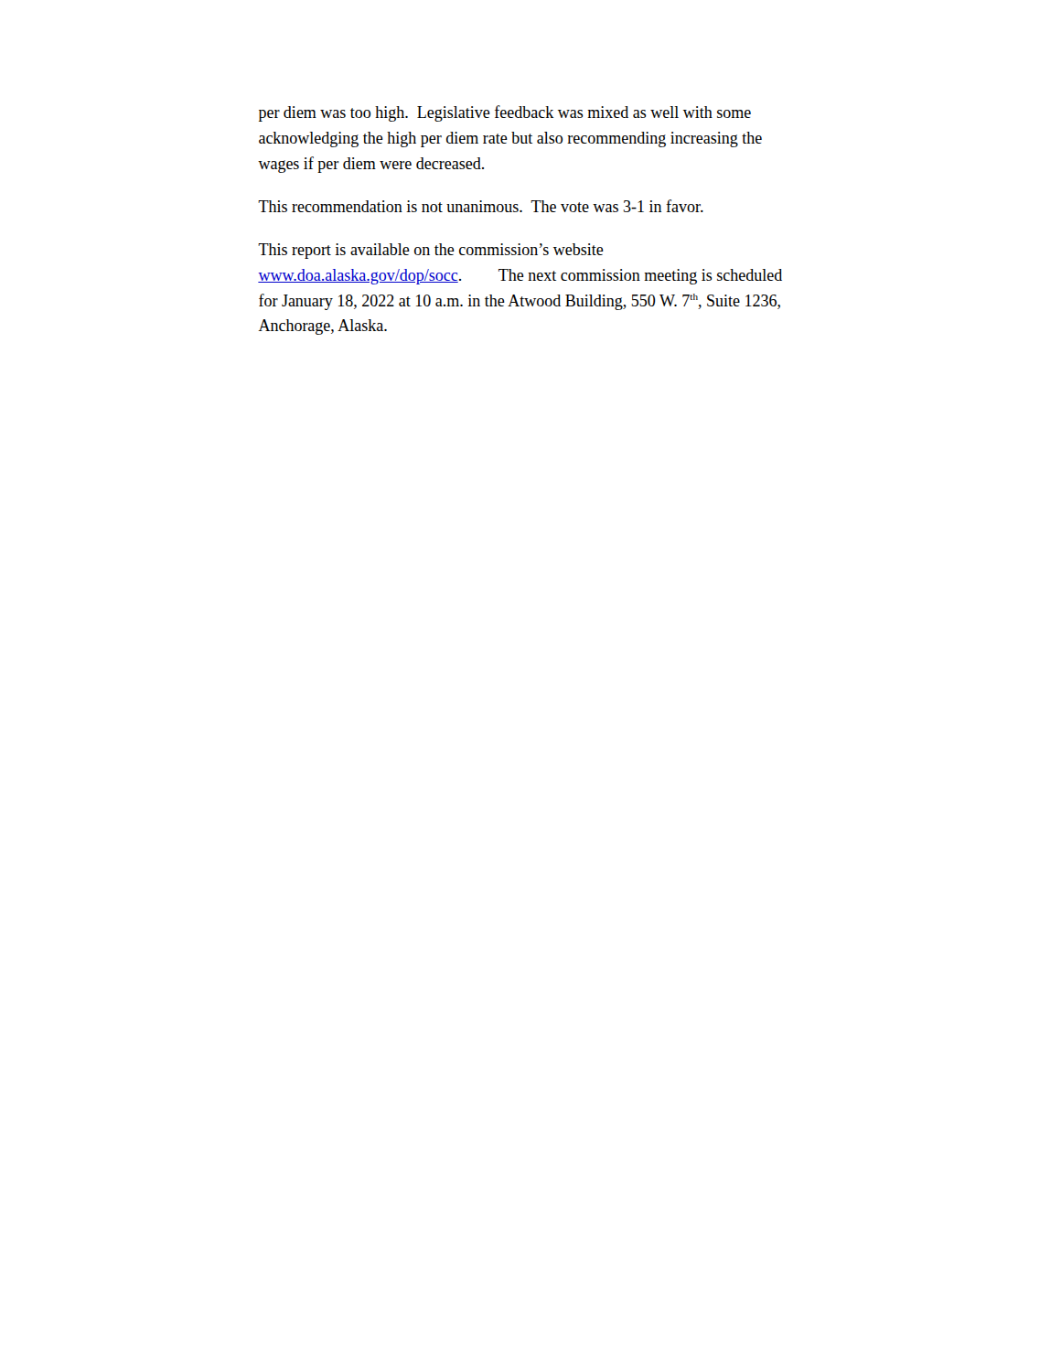per diem was too high. Legislative feedback was mixed as well with some acknowledging the high per diem rate but also recommending increasing the wages if per diem were decreased.
This recommendation is not unanimous. The vote was 3-1 in favor.
This report is available on the commission’s website www.doa.alaska.gov/dop/socc. The next commission meeting is scheduled for January 18, 2022 at 10 a.m. in the Atwood Building, 550 W. 7th, Suite 1236, Anchorage, Alaska.